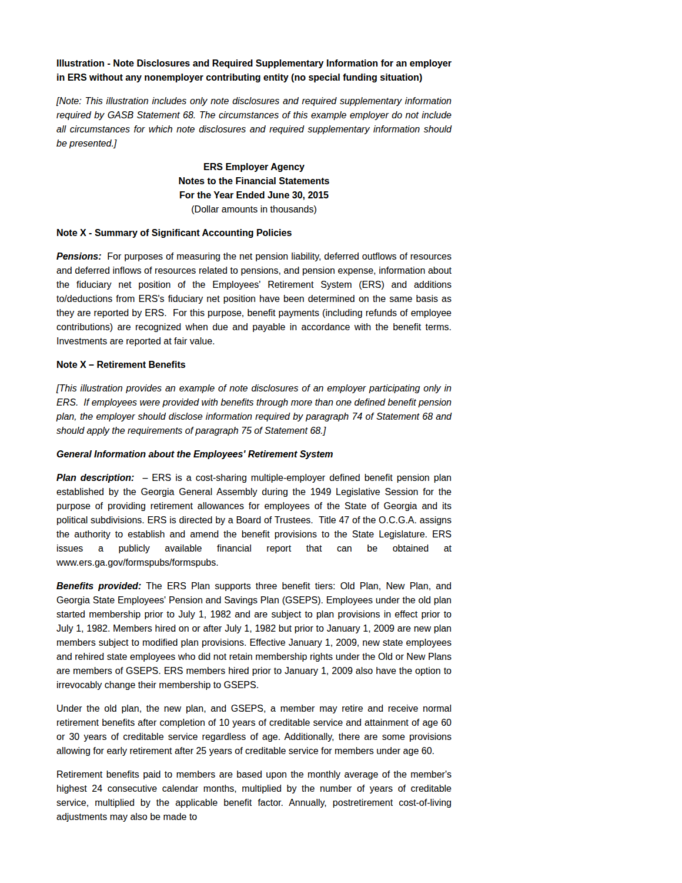Illustration - Note Disclosures and Required Supplementary Information for an employer in ERS without any nonemployer contributing entity (no special funding situation)
[Note: This illustration includes only note disclosures and required supplementary information required by GASB Statement 68. The circumstances of this example employer do not include all circumstances for which note disclosures and required supplementary information should be presented.]
ERS Employer Agency
Notes to the Financial Statements
For the Year Ended June 30, 2015
(Dollar amounts in thousands)
Note X - Summary of Significant Accounting Policies
Pensions: For purposes of measuring the net pension liability, deferred outflows of resources and deferred inflows of resources related to pensions, and pension expense, information about the fiduciary net position of the Employees' Retirement System (ERS) and additions to/deductions from ERS's fiduciary net position have been determined on the same basis as they are reported by ERS. For this purpose, benefit payments (including refunds of employee contributions) are recognized when due and payable in accordance with the benefit terms. Investments are reported at fair value.
Note X – Retirement Benefits
[This illustration provides an example of note disclosures of an employer participating only in ERS. If employees were provided with benefits through more than one defined benefit pension plan, the employer should disclose information required by paragraph 74 of Statement 68 and should apply the requirements of paragraph 75 of Statement 68.]
General Information about the Employees' Retirement System
Plan description: – ERS is a cost-sharing multiple-employer defined benefit pension plan established by the Georgia General Assembly during the 1949 Legislative Session for the purpose of providing retirement allowances for employees of the State of Georgia and its political subdivisions. ERS is directed by a Board of Trustees. Title 47 of the O.C.G.A. assigns the authority to establish and amend the benefit provisions to the State Legislature. ERS issues a publicly available financial report that can be obtained at www.ers.ga.gov/formspubs/formspubs.
Benefits provided: The ERS Plan supports three benefit tiers: Old Plan, New Plan, and Georgia State Employees' Pension and Savings Plan (GSEPS). Employees under the old plan started membership prior to July 1, 1982 and are subject to plan provisions in effect prior to July 1, 1982. Members hired on or after July 1, 1982 but prior to January 1, 2009 are new plan members subject to modified plan provisions. Effective January 1, 2009, new state employees and rehired state employees who did not retain membership rights under the Old or New Plans are members of GSEPS. ERS members hired prior to January 1, 2009 also have the option to irrevocably change their membership to GSEPS.
Under the old plan, the new plan, and GSEPS, a member may retire and receive normal retirement benefits after completion of 10 years of creditable service and attainment of age 60 or 30 years of creditable service regardless of age. Additionally, there are some provisions allowing for early retirement after 25 years of creditable service for members under age 60.
Retirement benefits paid to members are based upon the monthly average of the member's highest 24 consecutive calendar months, multiplied by the number of years of creditable service, multiplied by the applicable benefit factor. Annually, postretirement cost-of-living adjustments may also be made to